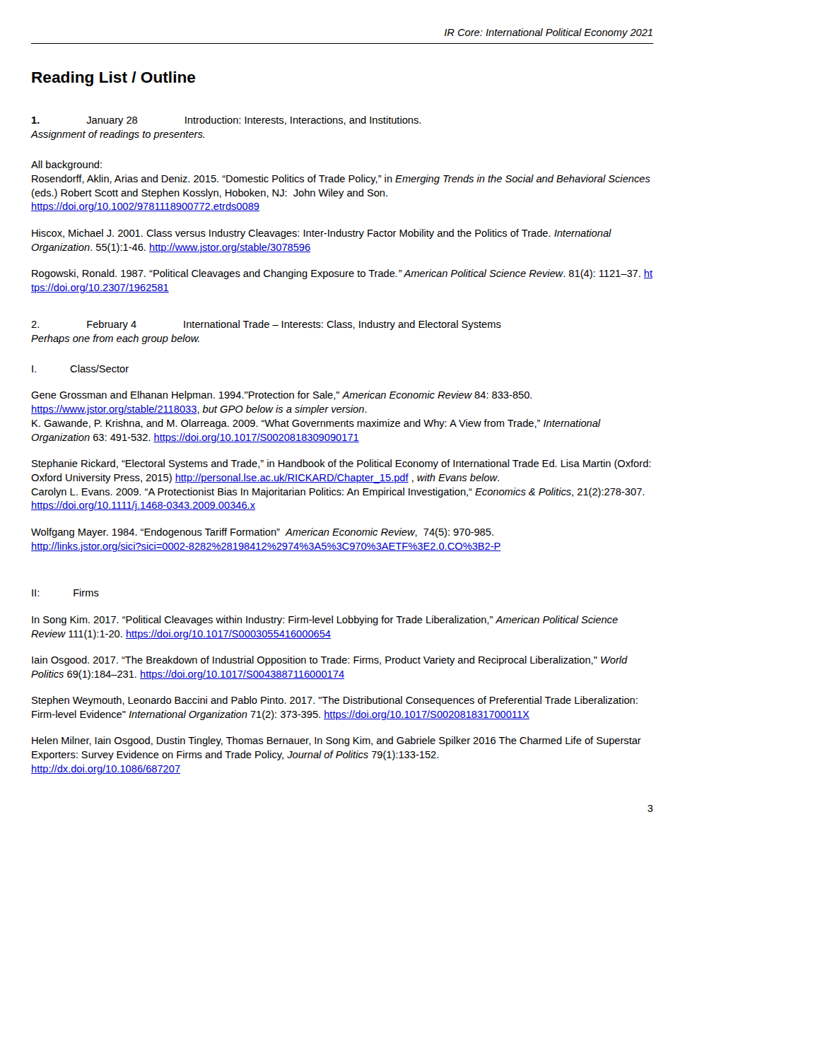IR Core: International Political Economy 2021
Reading List / Outline
1. January 28 Introduction: Interests, Interactions, and Institutions.
Assignment of readings to presenters.
All background:
Rosendorff, Aklin, Arias and Deniz. 2015. “Domestic Politics of Trade Policy,” in Emerging Trends in the Social and Behavioral Sciences (eds.) Robert Scott and Stephen Kosslyn, Hoboken, NJ: John Wiley and Son.
https://doi.org/10.1002/9781118900772.etrds0089
Hiscox, Michael J. 2001. Class versus Industry Cleavages: Inter-Industry Factor Mobility and the Politics of Trade. International Organization. 55(1):1-46. http://www.jstor.org/stable/3078596
Rogowski, Ronald. 1987. “Political Cleavages and Changing Exposure to Trade.” American Political Science Review. 81(4): 1121–37. https://doi.org/10.2307/1962581
2. February 4 International Trade – Interests: Class, Industry and Electoral Systems
Perhaps one from each group below.
I. Class/Sector
Gene Grossman and Elhanan Helpman. 1994."Protection for Sale," American Economic Review 84: 833-850.
https://www.jstor.org/stable/2118033, but GPO below is a simpler version.
K. Gawande, P. Krishna, and M. Olarreaga. 2009. “What Governments maximize and Why: A View from Trade,” International Organization 63: 491-532. https://doi.org/10.1017/S0020818309090171
Stephanie Rickard, “Electoral Systems and Trade,” in Handbook of the Political Economy of International Trade Ed. Lisa Martin (Oxford: Oxford University Press, 2015) http://personal.lse.ac.uk/RICKARD/Chapter_15.pdf , with Evans below.
Carolyn L. Evans. 2009. “A Protectionist Bias In Majoritarian Politics: An Empirical Investigation,“ Economics & Politics, 21(2):278-307. https://doi.org/10.1111/j.1468-0343.2009.00346.x
Wolfgang Mayer. 1984. “Endogenous Tariff Formation” American Economic Review, 74(5): 970-985.
http://links.jstor.org/sici?sici=0002-8282%28198412%2974%3A5%3C970%3AETF%3E2.0.CO%3B2-P
II: Firms
In Song Kim. 2017. “Political Cleavages within Industry: Firm-level Lobbying for Trade Liberalization,” American Political Science Review 111(1):1-20. https://doi.org/10.1017/S0003055416000654
Iain Osgood. 2017. “The Breakdown of Industrial Opposition to Trade: Firms, Product Variety and Reciprocal Liberalization," World Politics 69(1):184–231. https://doi.org/10.1017/S0043887116000174
Stephen Weymouth, Leonardo Baccini and Pablo Pinto. 2017. "The Distributional Consequences of Preferential Trade Liberalization: Firm-level Evidence" International Organization 71(2): 373-395. https://doi.org/10.1017/S002081831700011X
Helen Milner, Iain Osgood, Dustin Tingley, Thomas Bernauer, In Song Kim, and Gabriele Spilker 2016 The Charmed Life of Superstar Exporters: Survey Evidence on Firms and Trade Policy, Journal of Politics 79(1):133-152.
http://dx.doi.org/10.1086/687207
3